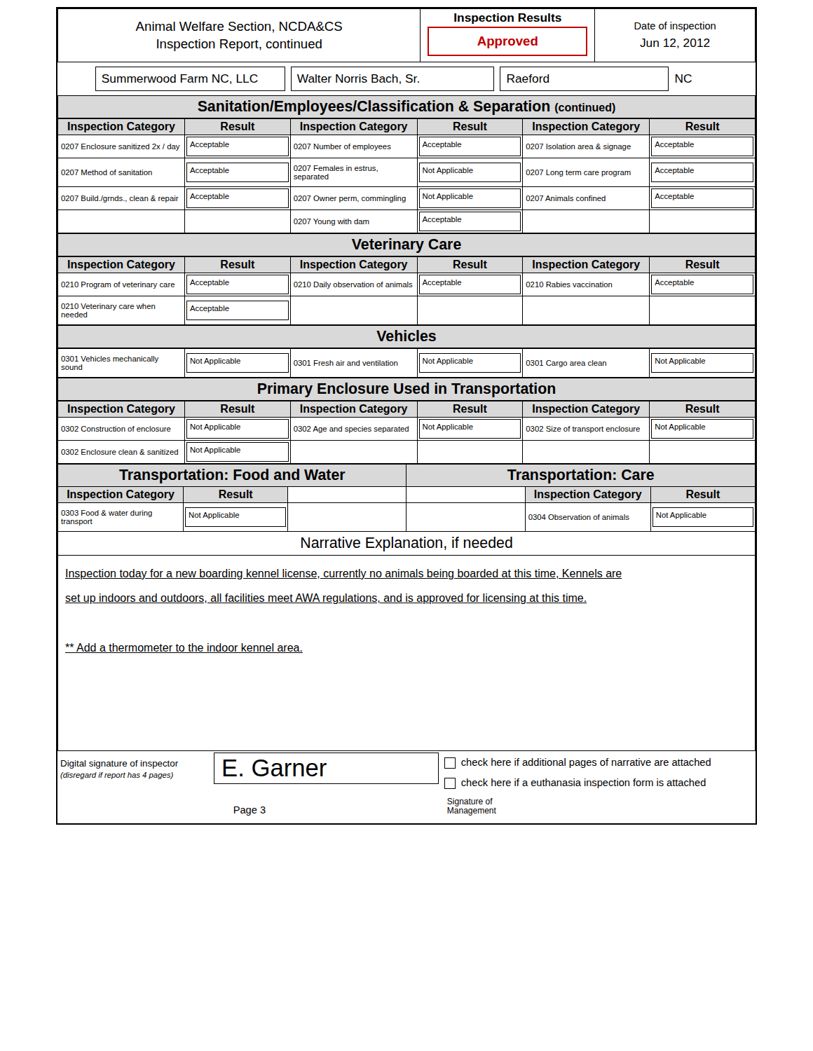| Animal Welfare Section, NCDA&CS Inspection Report, continued | Inspection Results Approved | Date of inspection Jun 12, 2012 |
| | Summerwood Farm NC, LLC | Walter Norris Bach, Sr. | Raeford | NC |
Sanitation/Employees/Classification & Separation (continued)
| Inspection Category | Result | Inspection Category | Result | Inspection Category | Result |
| 0207 Enclosure sanitized 2x / day | Acceptable | 0207 Number of employees | Acceptable | 0207 Isolation area & signage | Acceptable |
| 0207 Method of sanitation | Acceptable | 0207 Females in estrus, separated | Not Applicable | 0207 Long term care program | Acceptable |
| 0207 Build./grnds., clean & repair | Acceptable | 0207 Owner perm, commingling | Not Applicable | 0207 Animals confined | Acceptable |
| | | 0207 Young with dam | Acceptable | | |
Veterinary Care
| Inspection Category | Result | Inspection Category | Result | Inspection Category | Result |
| 0210 Program of veterinary care | Acceptable | 0210 Daily observation of animals | Acceptable | 0210 Rabies vaccination | Acceptable |
| 0210 Veterinary care when needed | Acceptable | | | | |
Vehicles
| 0301 Vehicles mechanically sound | Not Applicable | 0301 Fresh air and ventilation | Not Applicable | 0301 Cargo area clean | Not Applicable |
Primary Enclosure Used in Transportation
| Inspection Category | Result | Inspection Category | Result | Inspection Category | Result |
| 0302 Construction of enclosure | Not Applicable | 0302 Age and species separated | Not Applicable | 0302 Size of transport enclosure | Not Applicable |
| 0302 Enclosure clean & sanitized | Not Applicable | | | | |
| Transportation: Food and Water | Transportation: Care |
| Inspection Category | Result | | | Inspection Category | Result |
| 0303 Food & water during transport | Not Applicable | | | 0304 Observation of animals | Not Applicable |
Narrative Explanation, if needed
Inspection today for a new boarding kennel license, currently no animals being boarded at this time, Kennels are
set up indoors and outdoors, all facilities meet AWA regulations, and is approved for licensing at this time.
** Add a thermometer to the indoor kennel area.
| Digital signature of inspector (disregard if report has 4 pages) | E. Garner | check here if additional pages of narrative are attached check here if a euthanasia inspection form is attached |
| Page 3 | / Signature of Management / / |